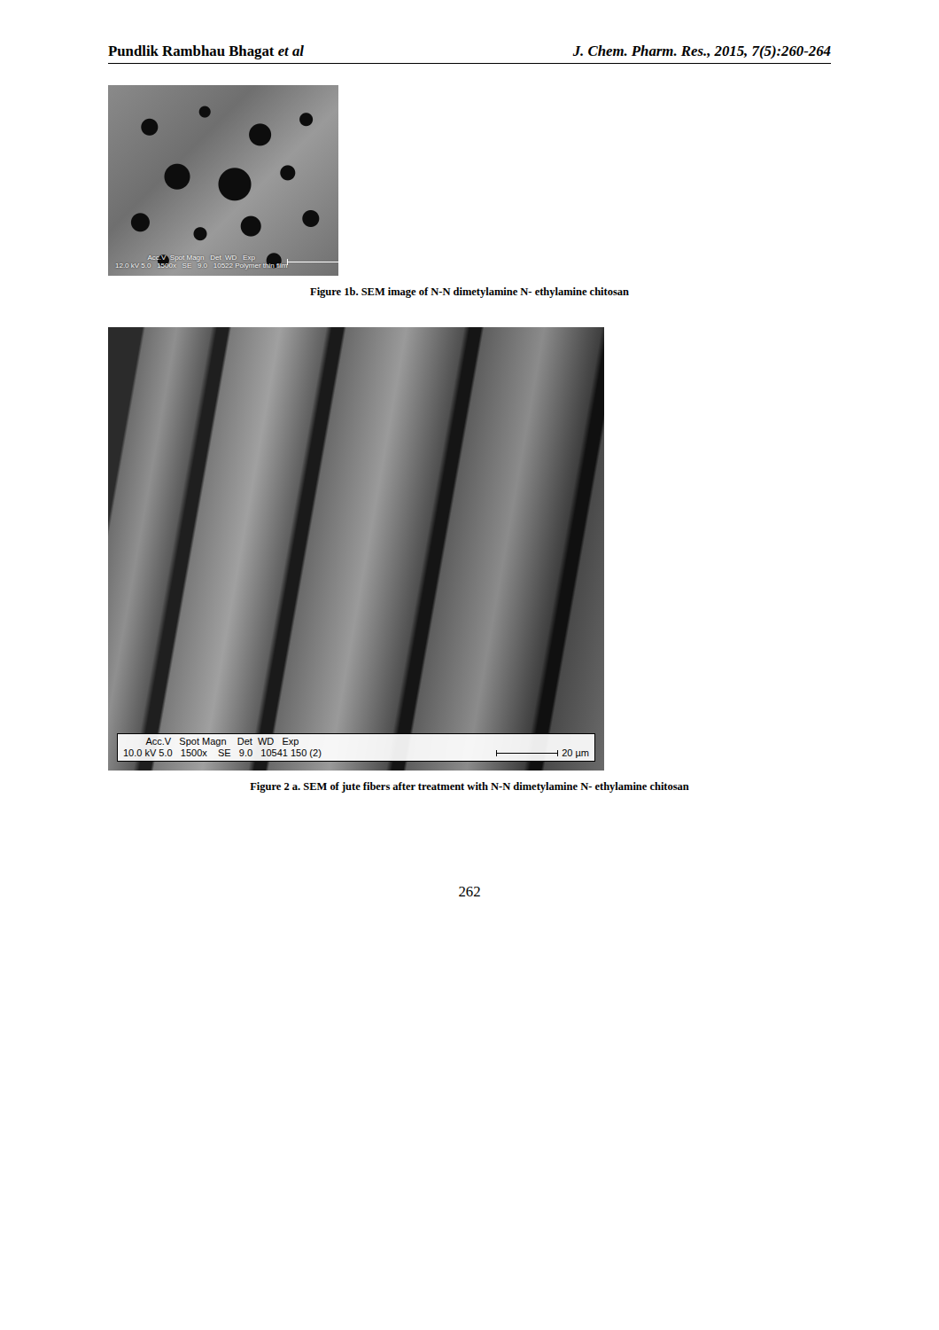Pundlik Rambhau Bhagat et al
J. Chem. Pharm. Res., 2015, 7(5):260-264
Acc.V Spot Magn Det WD Exp 12.0 kV 5.0 1500x SE 9.0 10522 Polymer thin film 20 µm
Figure 1b. SEM image of N-N dimetylamine N- ethylamine chitosan
Acc.V Spot Magn Det WD Exp 10.0 kV 5.0 1500x SE 9.0 10541 150 (2) 20 µm
Figure 2 a. SEM of jute fibers after treatment with N-N dimetylamine N- ethylamine chitosan
262